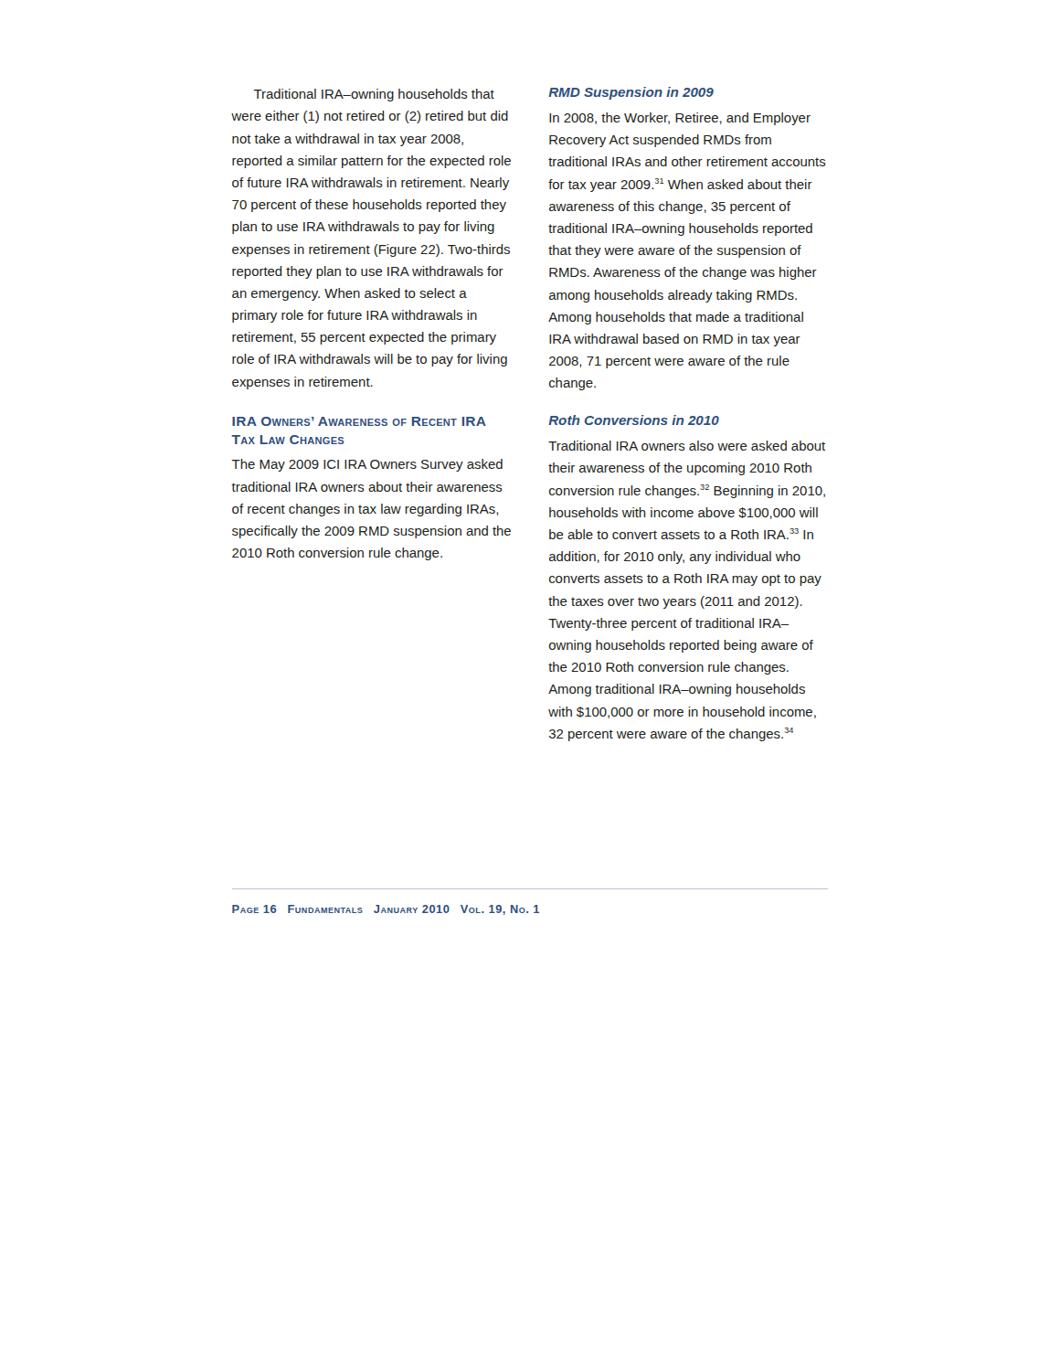Traditional IRA–owning households that were either (1) not retired or (2) retired but did not take a withdrawal in tax year 2008, reported a similar pattern for the expected role of future IRA withdrawals in retirement. Nearly 70 percent of these households reported they plan to use IRA withdrawals to pay for living expenses in retirement (Figure 22). Two-thirds reported they plan to use IRA withdrawals for an emergency. When asked to select a primary role for future IRA withdrawals in retirement, 55 percent expected the primary role of IRA withdrawals will be to pay for living expenses in retirement.
IRA Owners’ Awareness of Recent IRA Tax Law Changes
The May 2009 ICI IRA Owners Survey asked traditional IRA owners about their awareness of recent changes in tax law regarding IRAs, specifically the 2009 RMD suspension and the 2010 Roth conversion rule change.
RMD Suspension in 2009
In 2008, the Worker, Retiree, and Employer Recovery Act suspended RMDs from traditional IRAs and other retirement accounts for tax year 2009.31 When asked about their awareness of this change, 35 percent of traditional IRA–owning households reported that they were aware of the suspension of RMDs. Awareness of the change was higher among households already taking RMDs. Among households that made a traditional IRA withdrawal based on RMD in tax year 2008, 71 percent were aware of the rule change.
Roth Conversions in 2010
Traditional IRA owners also were asked about their awareness of the upcoming 2010 Roth conversion rule changes.32 Beginning in 2010, households with income above $100,000 will be able to convert assets to a Roth IRA.33 In addition, for 2010 only, any individual who converts assets to a Roth IRA may opt to pay the taxes over two years (2011 and 2012). Twenty-three percent of traditional IRA–owning households reported being aware of the 2010 Roth conversion rule changes. Among traditional IRA–owning households with $100,000 or more in household income, 32 percent were aware of the changes.34
Page 16 Fundamentals January 2010 Vol. 19, No. 1